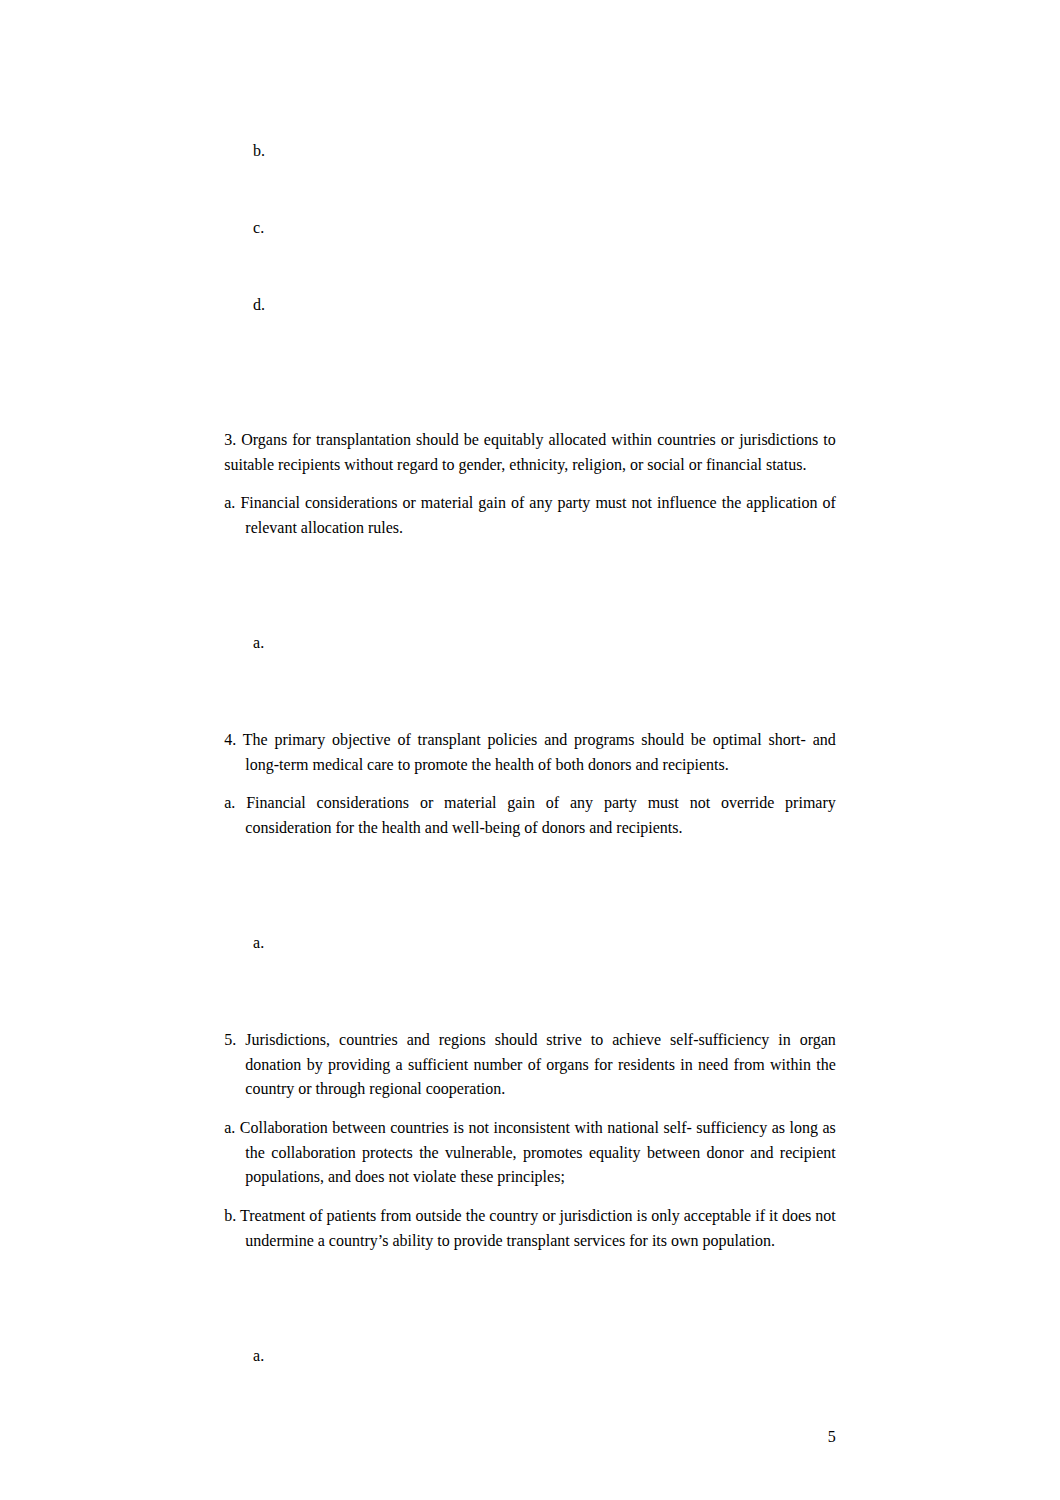b.
c.
d.
3. Organs for transplantation should be equitably allocated within countries or jurisdictions to suitable recipients without regard to gender, ethnicity, religion, or social or financial status.
a. Financial considerations or material gain of any party must not influence the application of relevant allocation rules.
a.
4. The primary objective of transplant policies and programs should be optimal short- and long-term medical care to promote the health of both donors and recipients.
a. Financial considerations or material gain of any party must not override primary consideration for the health and well-being of donors and recipients.
a.
5. Jurisdictions, countries and regions should strive to achieve self-sufficiency in organ donation by providing a sufficient number of organs for residents in need from within the country or through regional cooperation.
a. Collaboration between countries is not inconsistent with national self- sufficiency as long as the collaboration protects the vulnerable, promotes equality between donor and recipient populations, and does not violate these principles;
b. Treatment of patients from outside the country or jurisdiction is only acceptable if it does not undermine a country’s ability to provide transplant services for its own population.
a.
5